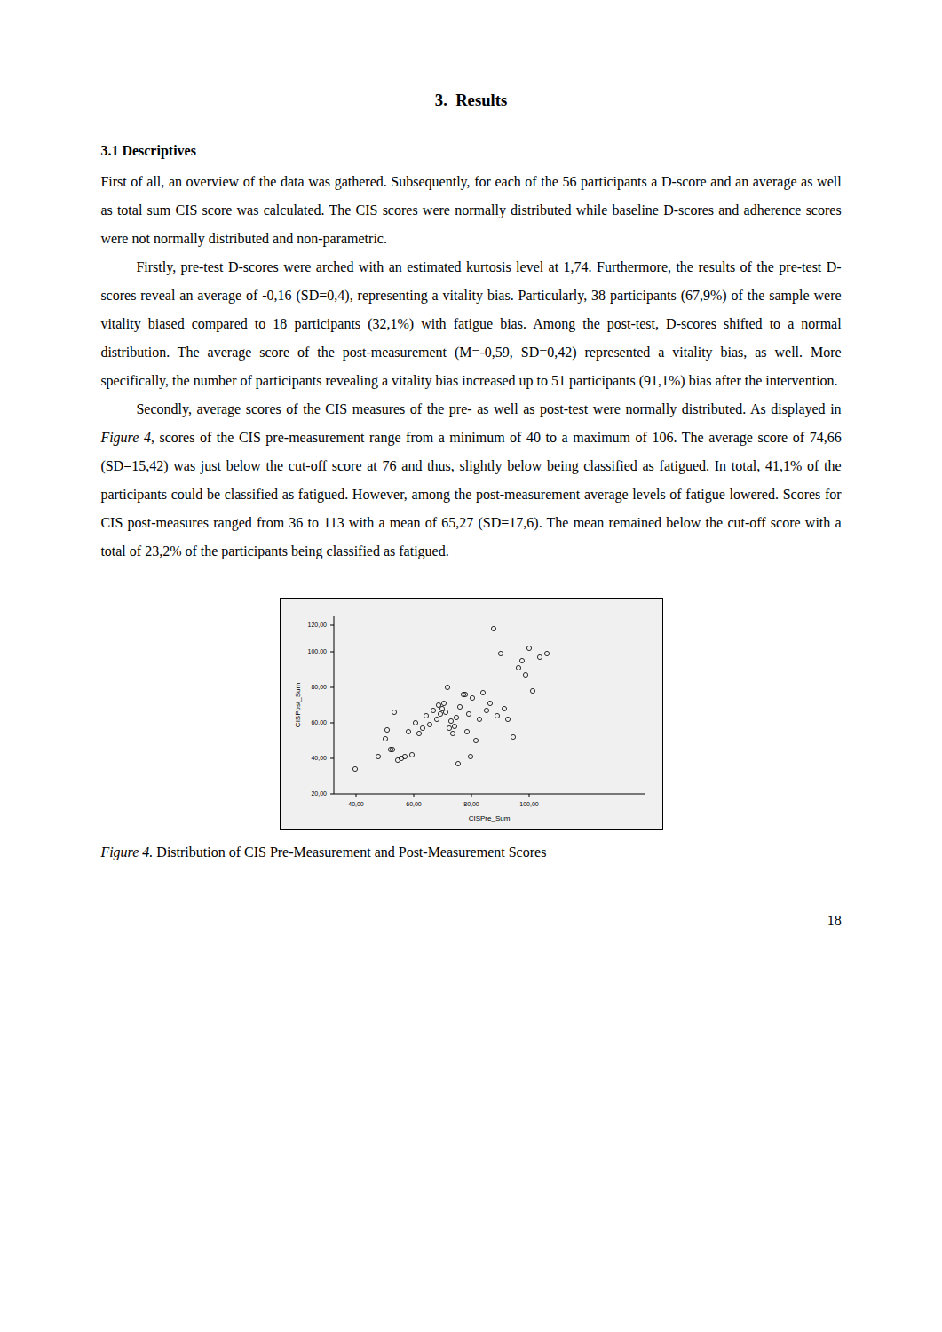3. Results
3.1 Descriptives
First of all, an overview of the data was gathered. Subsequently, for each of the 56 participants a D-score and an average as well as total sum CIS score was calculated. The CIS scores were normally distributed while baseline D-scores and adherence scores were not normally distributed and non-parametric.
Firstly, pre-test D-scores were arched with an estimated kurtosis level at 1,74. Furthermore, the results of the pre-test D-scores reveal an average of -0,16 (SD=0,4), representing a vitality bias. Particularly, 38 participants (67,9%) of the sample were vitality biased compared to 18 participants (32,1%) with fatigue bias. Among the post-test, D-scores shifted to a normal distribution. The average score of the post-measurement (M=-0,59, SD=0,42) represented a vitality bias, as well. More specifically, the number of participants revealing a vitality bias increased up to 51 participants (91,1%) bias after the intervention.
Secondly, average scores of the CIS measures of the pre- as well as post-test were normally distributed. As displayed in Figure 4, scores of the CIS pre-measurement range from a minimum of 40 to a maximum of 106. The average score of 74,66 (SD=15,42) was just below the cut-off score at 76 and thus, slightly below being classified as fatigued. In total, 41,1% of the participants could be classified as fatigued. However, among the post-measurement average levels of fatigue lowered. Scores for CIS post-measures ranged from 36 to 113 with a mean of 65,27 (SD=17,6). The mean remained below the cut-off score with a total of 23,2% of the participants being classified as fatigued.
20,00 40,00 60,00 80,00 100,00 120,00 40,00 60,00 80,00 100,00 CISPre_Sum CISPost_Sum
Figure 4. Distribution of CIS Pre-Measurement and Post-Measurement Scores
18